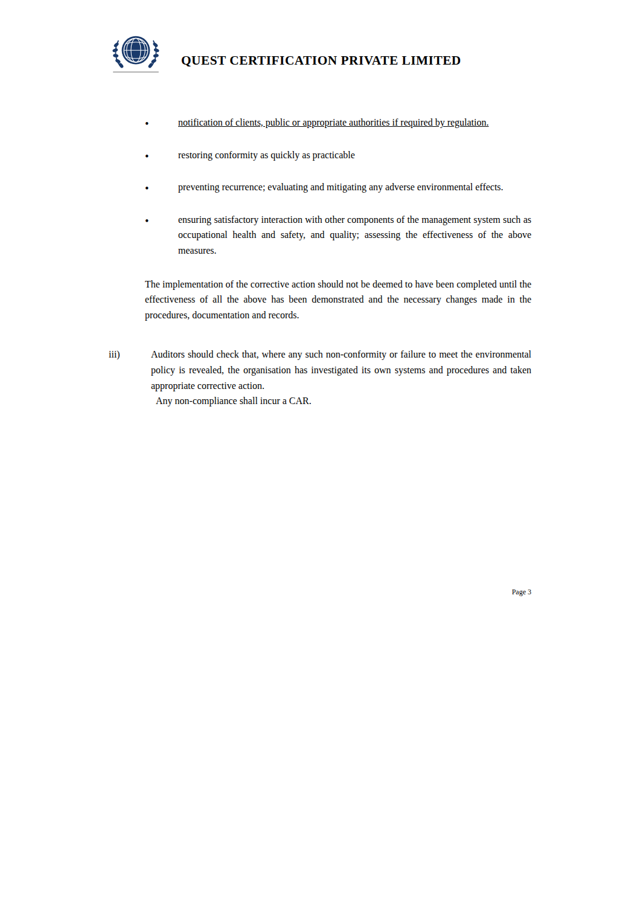QUEST CERTIFICATION PRIVATE LIMITED
notification of clients, public or appropriate authorities if required by regulation.
restoring conformity as quickly as practicable
preventing recurrence; evaluating and mitigating any adverse environmental effects.
ensuring satisfactory interaction with other components of the management system such as occupational health and safety, and quality; assessing the effectiveness of the above measures.
The implementation of the corrective action should not be deemed to have been completed until the effectiveness of all the above has been demonstrated and the necessary changes made in the procedures, documentation and records.
iii)
Auditors should check that, where any such non-conformity or failure to meet the environmental policy is revealed, the organisation has investigated its own systems and procedures and taken appropriate corrective action. Any non-compliance shall incur a CAR.
Page 3